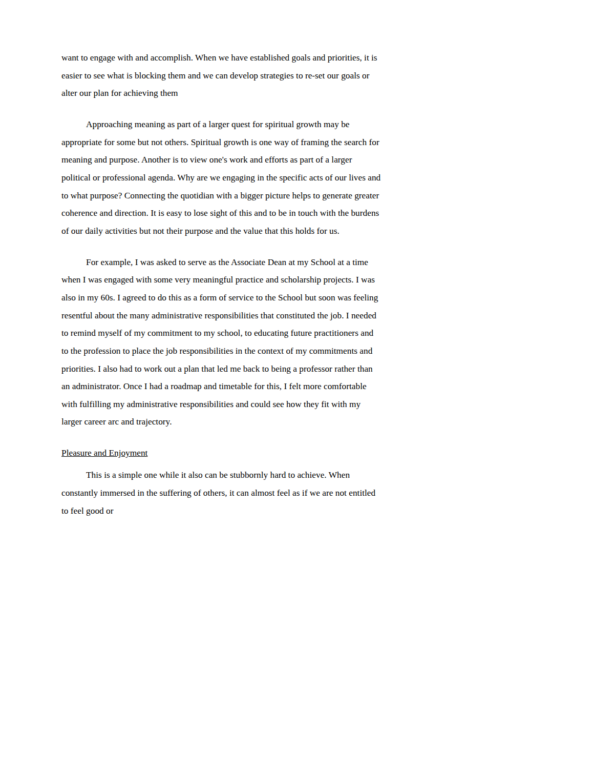want to engage with and accomplish. When we have established goals and priorities, it is easier to see what is blocking them and we can develop strategies to re-set our goals or alter our plan for achieving them
Approaching meaning as part of a larger quest for spiritual growth may be appropriate for some but not others. Spiritual growth is one way of framing the search for meaning and purpose. Another is to view one's work and efforts as part of a larger political or professional agenda. Why are we engaging in the specific acts of our lives and to what purpose? Connecting the quotidian with a bigger picture helps to generate greater coherence and direction. It is easy to lose sight of this and to be in touch with the burdens of our daily activities but not their purpose and the value that this holds for us.
For example, I was asked to serve as the Associate Dean at my School at a time when I was engaged with some very meaningful practice and scholarship projects. I was also in my 60s. I agreed to do this as a form of service to the School but soon was feeling resentful about the many administrative responsibilities that constituted the job. I needed to remind myself of my commitment to my school, to educating future practitioners and to the profession to place the job responsibilities in the context of my commitments and priorities. I also had to work out a plan that led me back to being a professor rather than an administrator. Once I had a roadmap and timetable for this, I felt more comfortable with fulfilling my administrative responsibilities and could see how they fit with my larger career arc and trajectory.
Pleasure and Enjoyment
This is a simple one while it also can be stubbornly hard to achieve. When constantly immersed in the suffering of others, it can almost feel as if we are not entitled to feel good or